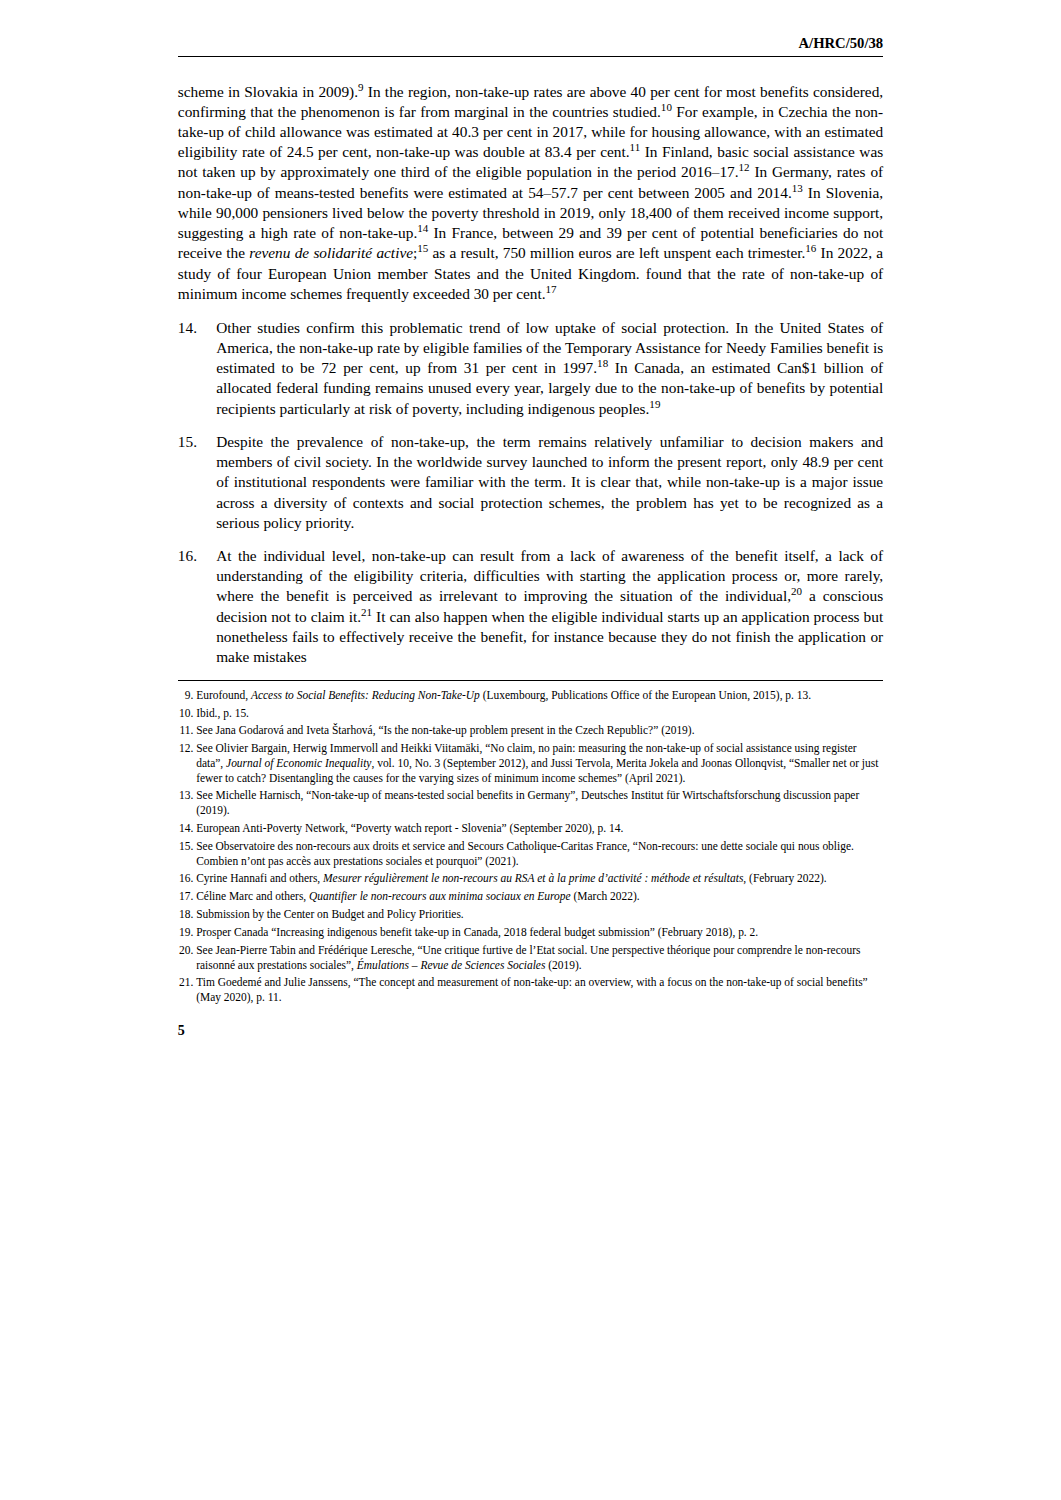A/HRC/50/38
scheme in Slovakia in 2009).9 In the region, non-take-up rates are above 40 per cent for most benefits considered, confirming that the phenomenon is far from marginal in the countries studied.10 For example, in Czechia the non-take-up of child allowance was estimated at 40.3 per cent in 2017, while for housing allowance, with an estimated eligibility rate of 24.5 per cent, non-take-up was double at 83.4 per cent.11 In Finland, basic social assistance was not taken up by approximately one third of the eligible population in the period 2016–17.12 In Germany, rates of non-take-up of means-tested benefits were estimated at 54–57.7 per cent between 2005 and 2014.13 In Slovenia, while 90,000 pensioners lived below the poverty threshold in 2019, only 18,400 of them received income support, suggesting a high rate of non-take-up.14 In France, between 29 and 39 per cent of potential beneficiaries do not receive the revenu de solidarité active;15 as a result, 750 million euros are left unspent each trimester.16 In 2022, a study of four European Union member States and the United Kingdom. found that the rate of non-take-up of minimum income schemes frequently exceeded 30 per cent.17
14.
Other studies confirm this problematic trend of low uptake of social protection. In the United States of America, the non-take-up rate by eligible families of the Temporary Assistance for Needy Families benefit is estimated to be 72 per cent, up from 31 per cent in 1997.18 In Canada, an estimated Can$1 billion of allocated federal funding remains unused every year, largely due to the non-take-up of benefits by potential recipients particularly at risk of poverty, including indigenous peoples.19
15.
Despite the prevalence of non-take-up, the term remains relatively unfamiliar to decision makers and members of civil society. In the worldwide survey launched to inform the present report, only 48.9 per cent of institutional respondents were familiar with the term. It is clear that, while non-take-up is a major issue across a diversity of contexts and social protection schemes, the problem has yet to be recognized as a serious policy priority.
16.
At the individual level, non-take-up can result from a lack of awareness of the benefit itself, a lack of understanding of the eligibility criteria, difficulties with starting the application process or, more rarely, where the benefit is perceived as irrelevant to improving the situation of the individual,20 a conscious decision not to claim it.21 It can also happen when the eligible individual starts up an application process but nonetheless fails to effectively receive the benefit, for instance because they do not finish the application or make mistakes
Eurofound, Access to Social Benefits: Reducing Non-Take-Up (Luxembourg, Publications Office of the European Union, 2015), p. 13.
Ibid., p. 15.
See Jana Godarová and Iveta Štarhová, “Is the non-take-up problem present in the Czech Republic?” (2019).
See Olivier Bargain, Herwig Immervoll and Heikki Viitamäki, “No claim, no pain: measuring the non-take-up of social assistance using register data”, Journal of Economic Inequality, vol. 10, No. 3 (September 2012), and Jussi Tervola, Merita Jokela and Joonas Ollonqvist, “Smaller net or just fewer to catch? Disentangling the causes for the varying sizes of minimum income schemes” (April 2021).
See Michelle Harnisch, “Non-take-up of means-tested social benefits in Germany”, Deutsches Institut für Wirtschaftsforschung discussion paper (2019).
European Anti-Poverty Network, “Poverty watch report - Slovenia” (September 2020), p. 14.
See Observatoire des non-recours aux droits et service and Secours Catholique-Caritas France, “Non-recours: une dette sociale qui nous oblige. Combien n’ont pas accès aux prestations sociales et pourquoi” (2021).
Cyrine Hannafi and others, Mesurer régulièrement le non-recours au RSA et à la prime d’activité : méthode et résultats, (February 2022).
Céline Marc and others, Quantifier le non-recours aux minima sociaux en Europe (March 2022).
Submission by the Center on Budget and Policy Priorities.
Prosper Canada “Increasing indigenous benefit take-up in Canada, 2018 federal budget submission” (February 2018), p. 2.
See Jean-Pierre Tabin and Frédérique Leresche, “Une critique furtive de l’Etat social. Une perspective théorique pour comprendre le non-recours raisonné aux prestations sociales”, Émulations – Revue de Sciences Sociales (2019).
Tim Goedemé and Julie Janssens, “The concept and measurement of non-take-up: an overview, with a focus on the non-take-up of social benefits” (May 2020), p. 11.
5